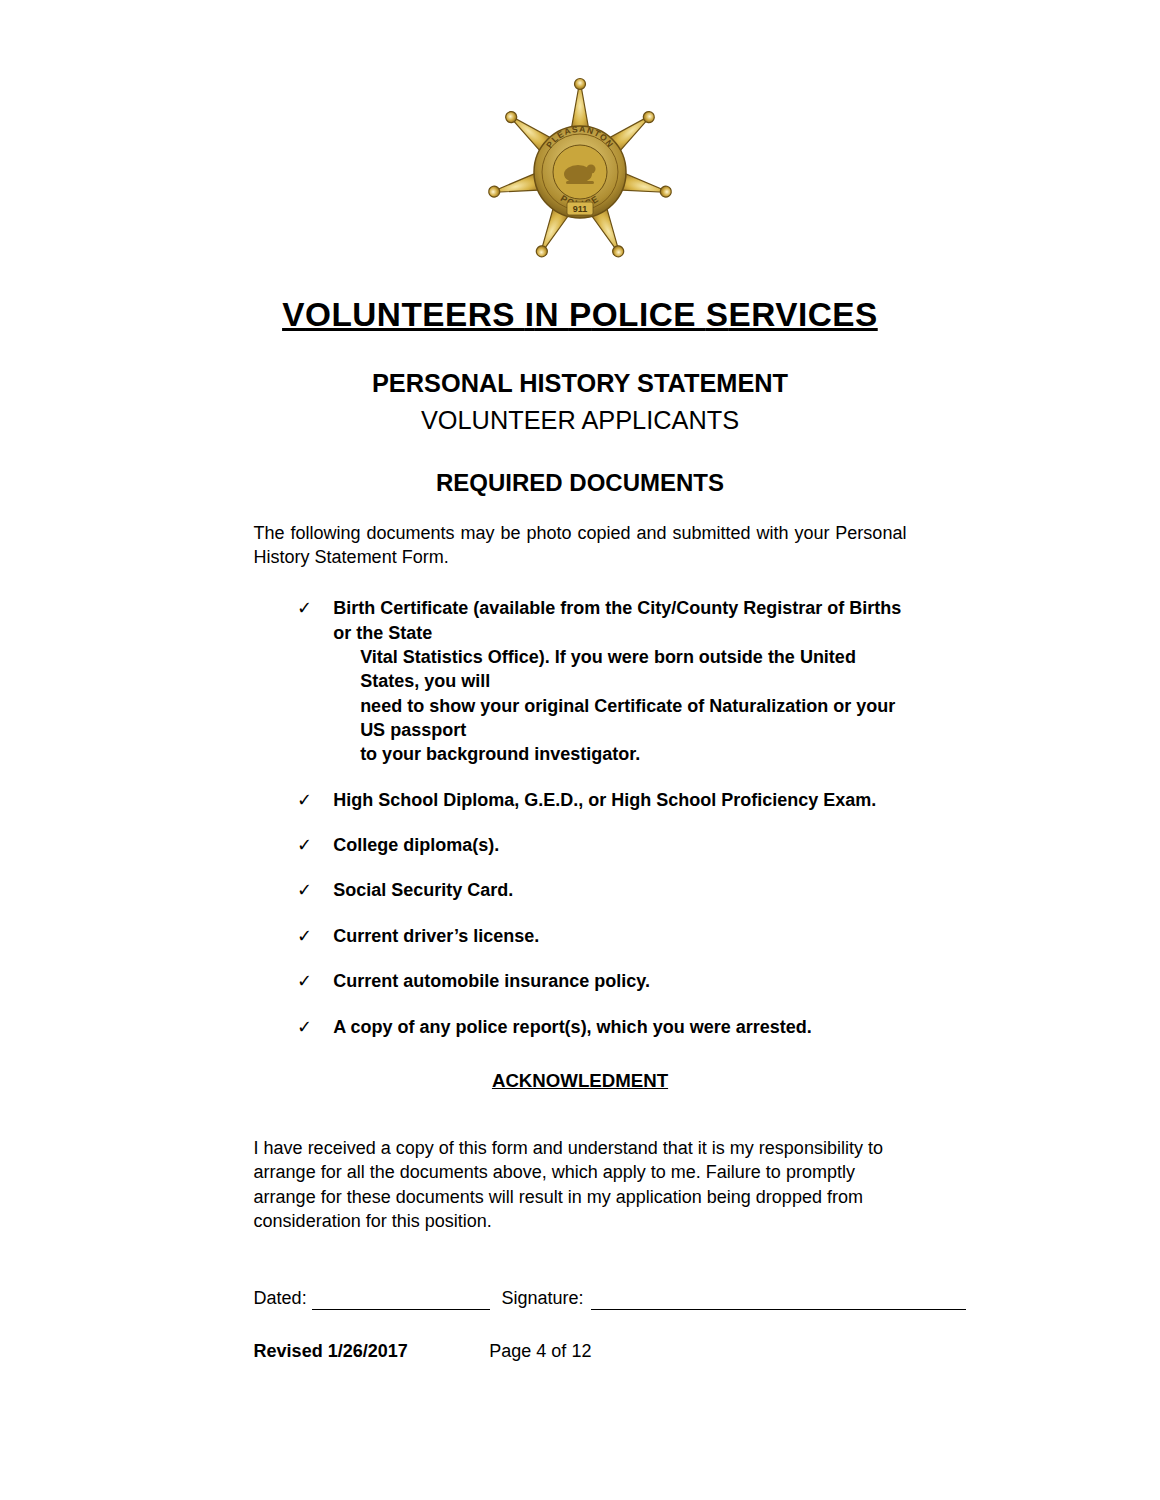PLEASANTON POLICE 911
VOLUNTEERS IN POLICE SERVICES
PERSONAL HISTORY STATEMENT
VOLUNTEER APPLICANTS
REQUIRED DOCUMENTS
The following documents may be photo copied and submitted with your Personal History Statement Form.
Birth Certificate (available from the City/County Registrar of Births or the State Vital Statistics Office). If you were born outside the United States, you will need to show your original Certificate of Naturalization or your US passport to your background investigator.
High School Diploma, G.E.D., or High School Proficiency Exam.
College diploma(s).
Social Security Card.
Current driver’s license.
Current automobile insurance policy.
A copy of any police report(s), which you were arrested.
ACKNOWLEDMENT
I have received a copy of this form and understand that it is my responsibility to arrange for all the documents above, which apply to me. Failure to promptly arrange for these documents will result in my application being dropped from consideration for this position.
Dated: Signature:
Revised 1/26/2017 Page 4 of 12